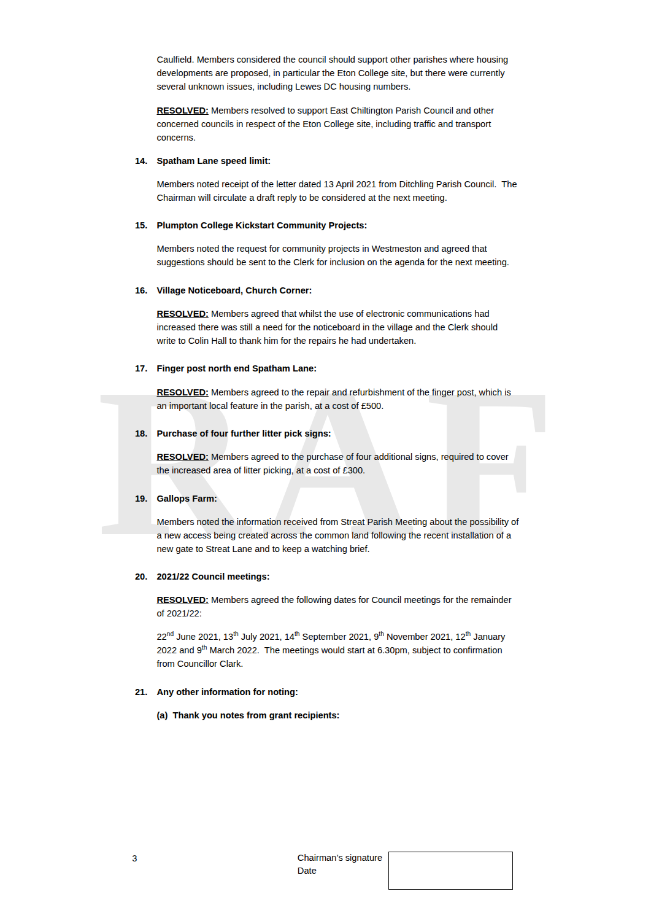DRAFT
Caulfield. Members considered the council should support other parishes where housing developments are proposed, in particular the Eton College site, but there were currently several unknown issues, including Lewes DC housing numbers.
RESOLVED: Members resolved to support East Chiltington Parish Council and other concerned councils in respect of the Eton College site, including traffic and transport concerns.
Spatham Lane speed limit:
Members noted receipt of the letter dated 13 April 2021 from Ditchling Parish Council. The Chairman will circulate a draft reply to be considered at the next meeting.
Plumpton College Kickstart Community Projects:
Members noted the request for community projects in Westmeston and agreed that suggestions should be sent to the Clerk for inclusion on the agenda for the next meeting.
Village Noticeboard, Church Corner:
RESOLVED: Members agreed that whilst the use of electronic communications had increased there was still a need for the noticeboard in the village and the Clerk should write to Colin Hall to thank him for the repairs he had undertaken.
Finger post north end Spatham Lane:
RESOLVED: Members agreed to the repair and refurbishment of the finger post, which is an important local feature in the parish, at a cost of £500.
Purchase of four further litter pick signs:
RESOLVED: Members agreed to the purchase of four additional signs, required to cover the increased area of litter picking, at a cost of £300.
Gallops Farm:
Members noted the information received from Streat Parish Meeting about the possibility of a new access being created across the common land following the recent installation of a new gate to Streat Lane and to keep a watching brief.
2021/22 Council meetings:
RESOLVED: Members agreed the following dates for Council meetings for the remainder of 2021/22:
22nd June 2021, 13th July 2021, 14th September 2021, 9th November 2021, 12th January 2022 and 9th March 2022. The meetings would start at 6.30pm, subject to confirmation from Councillor Clark.
Any other information for noting:
(a) Thank you notes from grant recipients:
3
Chairman’s signature
Date